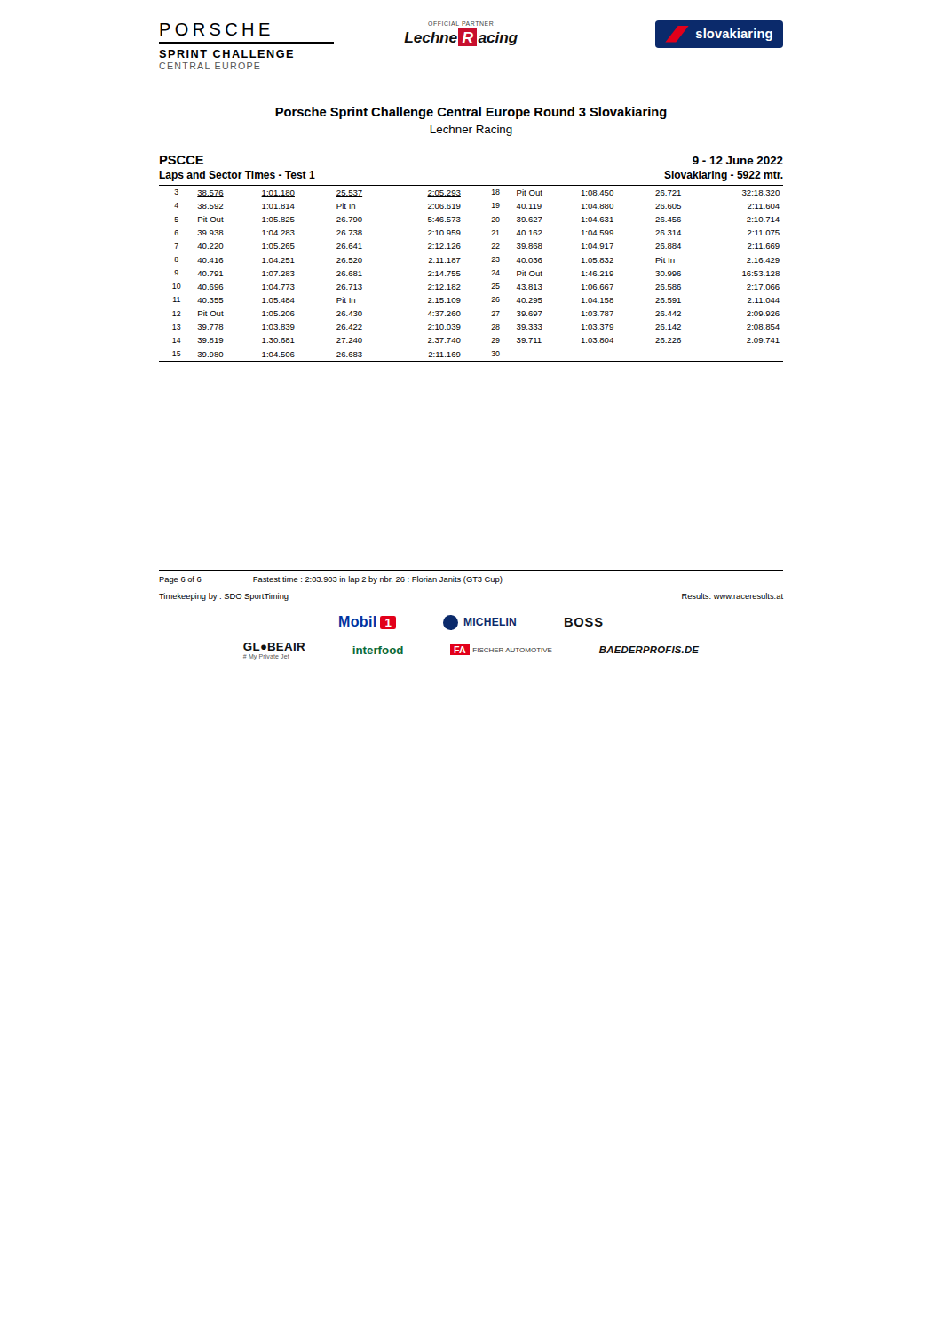PORSCHE
SPRINT CHALLENGE
CENTRAL EUROPE
OFFICIAL PARTNER
LechneRacing
slovakiaring
Porsche Sprint Challenge Central Europe Round 3 Slovakiaring
Lechner Racing
PSCCE
9 - 12 June 2022
Laps and Sector Times - Test 1
Slovakiaring - 5922 mtr.
| 3 | 38.576 | 1:01.180 | 25.537 | 2:05.293 | | 18 | Pit Out | 1:08.450 | 26.721 | 32:18.320 |
| 4 | 38.592 | 1:01.814 | Pit In | 2:06.619 | | 19 | 40.119 | 1:04.880 | 26.605 | 2:11.604 |
| 5 | Pit Out | 1:05.825 | 26.790 | 5:46.573 | | 20 | 39.627 | 1:04.631 | 26.456 | 2:10.714 |
| 6 | 39.938 | 1:04.283 | 26.738 | 2:10.959 | | 21 | 40.162 | 1:04.599 | 26.314 | 2:11.075 |
| 7 | 40.220 | 1:05.265 | 26.641 | 2:12.126 | | 22 | 39.868 | 1:04.917 | 26.884 | 2:11.669 |
| 8 | 40.416 | 1:04.251 | 26.520 | 2:11.187 | | 23 | 40.036 | 1:05.832 | Pit In | 2:16.429 |
| 9 | 40.791 | 1:07.283 | 26.681 | 2:14.755 | | 24 | Pit Out | 1:46.219 | 30.996 | 16:53.128 |
| 10 | 40.696 | 1:04.773 | 26.713 | 2:12.182 | | 25 | 43.813 | 1:06.667 | 26.586 | 2:17.066 |
| 11 | 40.355 | 1:05.484 | Pit In | 2:15.109 | | 26 | 40.295 | 1:04.158 | 26.591 | 2:11.044 |
| 12 | Pit Out | 1:05.206 | 26.430 | 4:37.260 | | 27 | 39.697 | 1:03.787 | 26.442 | 2:09.926 |
| 13 | 39.778 | 1:03.839 | 26.422 | 2:10.039 | | 28 | 39.333 | 1:03.379 | 26.142 | 2:08.854 |
| 14 | 39.819 | 1:30.681 | 27.240 | 2:37.740 | | 29 | 39.711 | 1:03.804 | 26.226 | 2:09.741 |
| 15 | 39.980 | 1:04.506 | 26.683 | 2:11.169 | | 30 | | | | |
Page 6 of 6
Fastest time : 2:03.903 in lap 2 by nbr. 26 : Florian Janits (GT3 Cup)
Timekeeping by : SDO SportTiming
Results: www.raceresults.at
Mobil 1 MICHELIN BOSS
GL●BEAIR# My Private Jet interfood FAFISCHER AUTOMOTIVE BAEDERPROFIS.DE